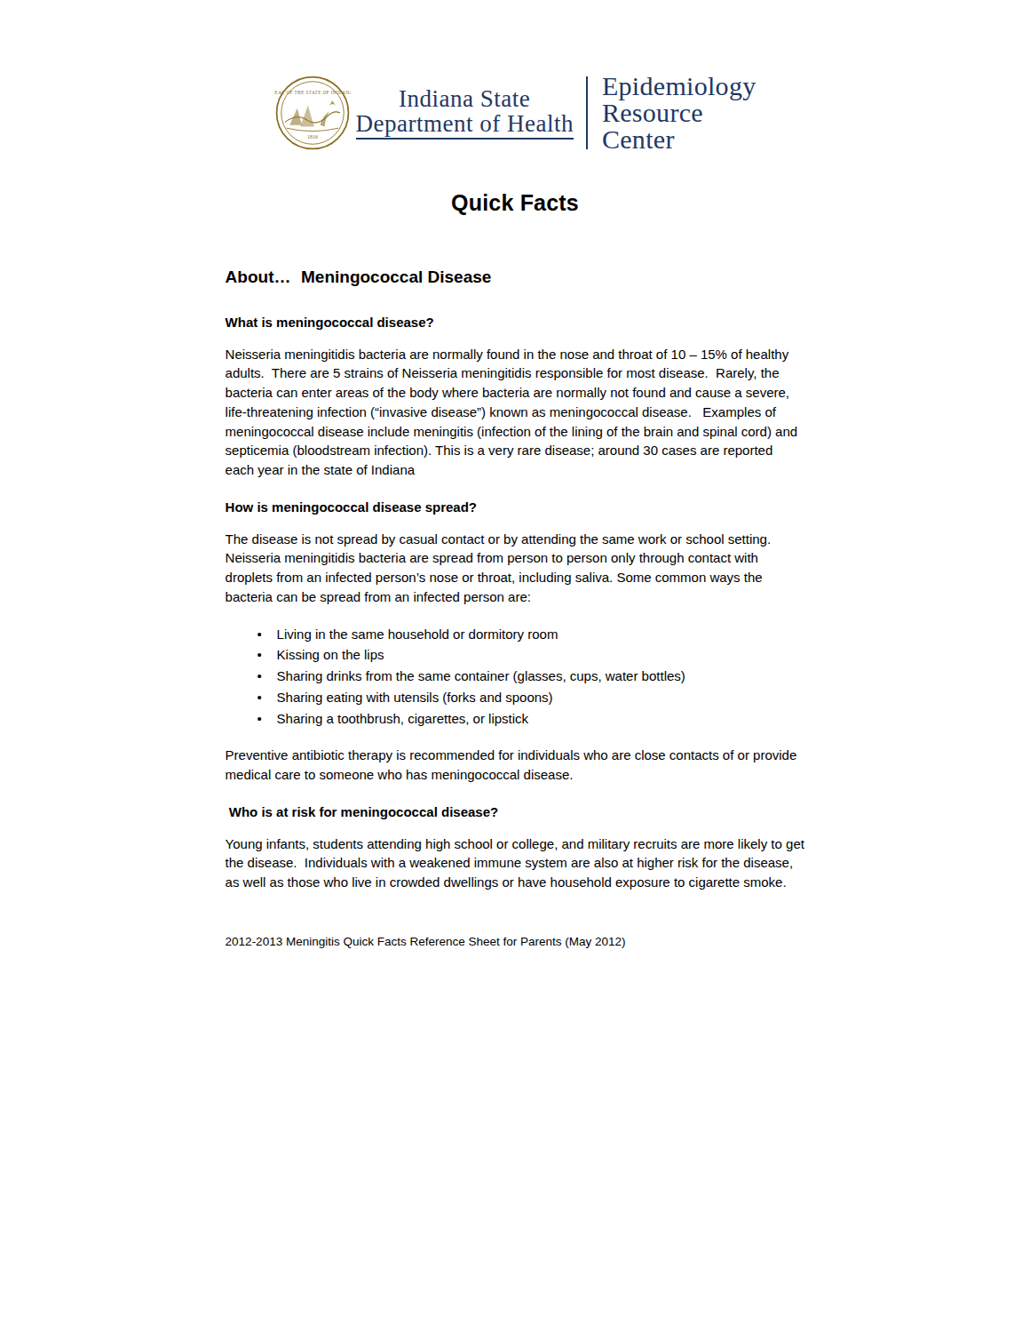SEAL OF THE STATE OF INDIANA 1816
Indiana State
Department of Health
Epidemiology
Resource
Center
Quick Facts
About… Meningococcal Disease
What is meningococcal disease?
Neisseria meningitidis bacteria are normally found in the nose and throat of 10 – 15% of healthy adults. There are 5 strains of Neisseria meningitidis responsible for most disease. Rarely, the bacteria can enter areas of the body where bacteria are normally not found and cause a severe, life-threatening infection (“invasive disease”) known as meningococcal disease. Examples of meningococcal disease include meningitis (infection of the lining of the brain and spinal cord) and septicemia (bloodstream infection). This is a very rare disease; around 30 cases are reported each year in the state of Indiana
How is meningococcal disease spread?
The disease is not spread by casual contact or by attending the same work or school setting. Neisseria meningitidis bacteria are spread from person to person only through contact with droplets from an infected person’s nose or throat, including saliva. Some common ways the bacteria can be spread from an infected person are:
Living in the same household or dormitory room
Kissing on the lips
Sharing drinks from the same container (glasses, cups, water bottles)
Sharing eating with utensils (forks and spoons)
Sharing a toothbrush, cigarettes, or lipstick
Preventive antibiotic therapy is recommended for individuals who are close contacts of or provide medical care to someone who has meningococcal disease.
Who is at risk for meningococcal disease?
Young infants, students attending high school or college, and military recruits are more likely to get the disease. Individuals with a weakened immune system are also at higher risk for the disease, as well as those who live in crowded dwellings or have household exposure to cigarette smoke.
2012-2013 Meningitis Quick Facts Reference Sheet for Parents (May 2012)